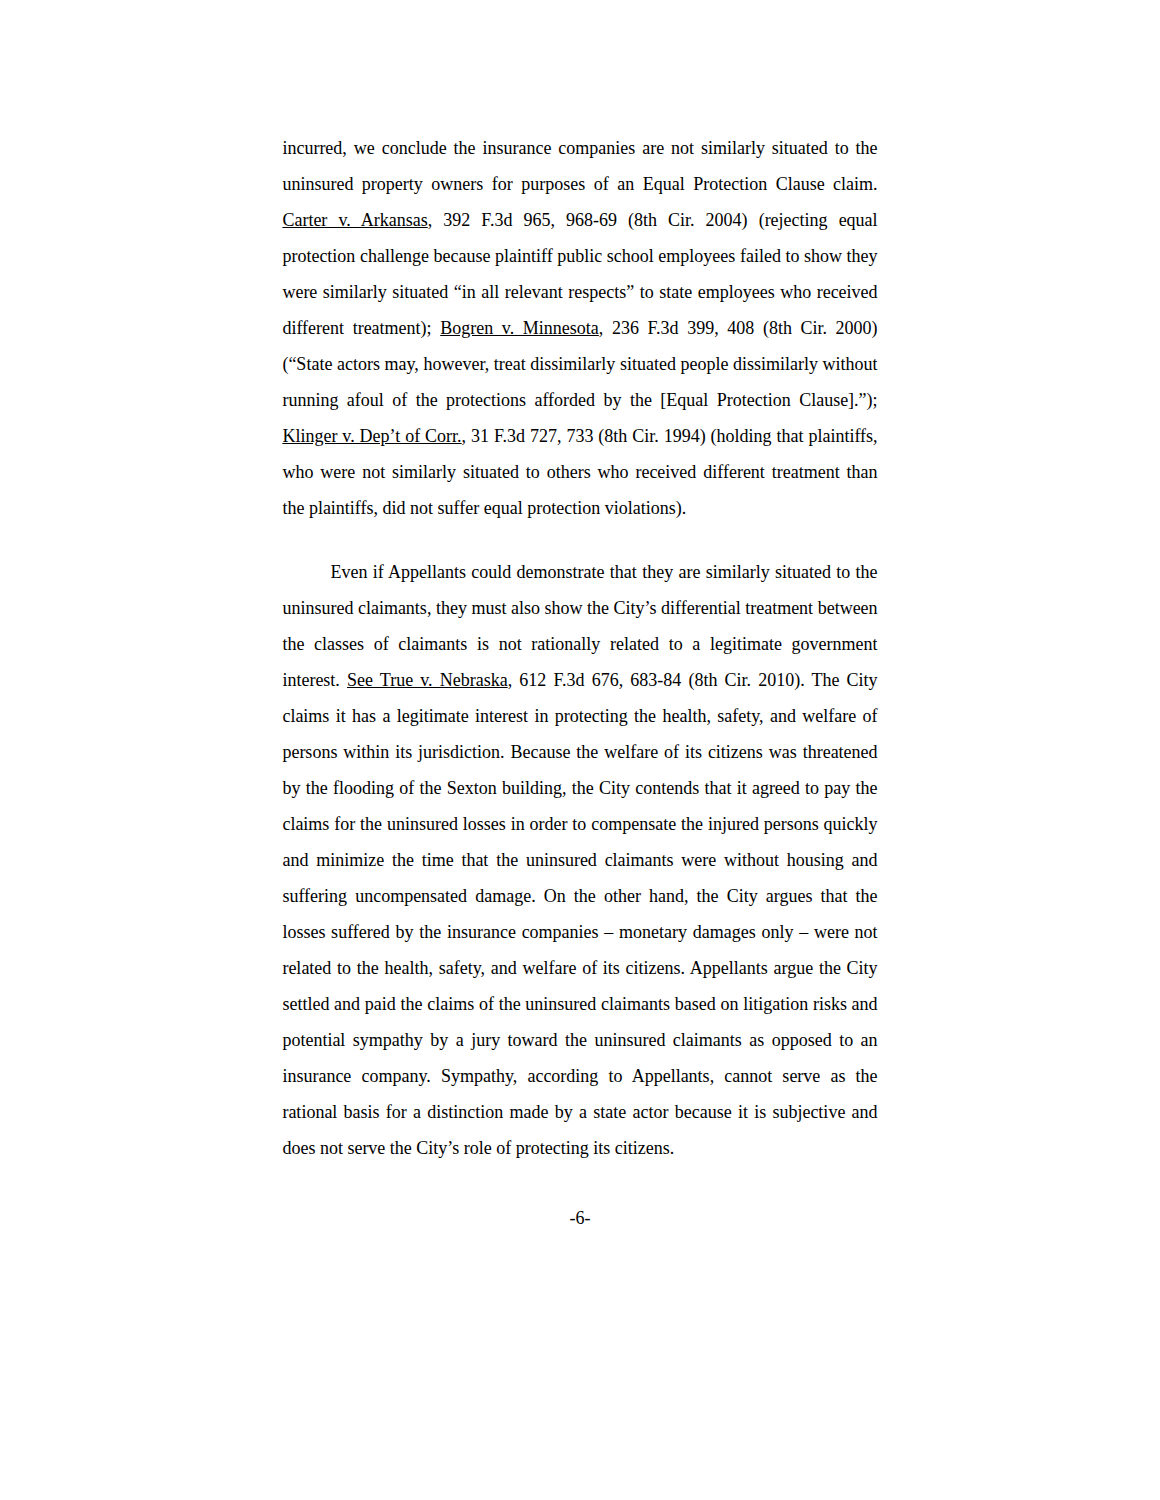incurred, we conclude the insurance companies are not similarly situated to the uninsured property owners for purposes of an Equal Protection Clause claim. Carter v. Arkansas, 392 F.3d 965, 968-69 (8th Cir. 2004) (rejecting equal protection challenge because plaintiff public school employees failed to show they were similarly situated “in all relevant respects” to state employees who received different treatment); Bogren v. Minnesota, 236 F.3d 399, 408 (8th Cir. 2000) (“State actors may, however, treat dissimilarly situated people dissimilarly without running afoul of the protections afforded by the [Equal Protection Clause].”); Klinger v. Dep’t of Corr., 31 F.3d 727, 733 (8th Cir. 1994) (holding that plaintiffs, who were not similarly situated to others who received different treatment than the plaintiffs, did not suffer equal protection violations).
Even if Appellants could demonstrate that they are similarly situated to the uninsured claimants, they must also show the City’s differential treatment between the classes of claimants is not rationally related to a legitimate government interest. See True v. Nebraska, 612 F.3d 676, 683-84 (8th Cir. 2010). The City claims it has a legitimate interest in protecting the health, safety, and welfare of persons within its jurisdiction. Because the welfare of its citizens was threatened by the flooding of the Sexton building, the City contends that it agreed to pay the claims for the uninsured losses in order to compensate the injured persons quickly and minimize the time that the uninsured claimants were without housing and suffering uncompensated damage. On the other hand, the City argues that the losses suffered by the insurance companies – monetary damages only – were not related to the health, safety, and welfare of its citizens. Appellants argue the City settled and paid the claims of the uninsured claimants based on litigation risks and potential sympathy by a jury toward the uninsured claimants as opposed to an insurance company. Sympathy, according to Appellants, cannot serve as the rational basis for a distinction made by a state actor because it is subjective and does not serve the City’s role of protecting its citizens.
-6-